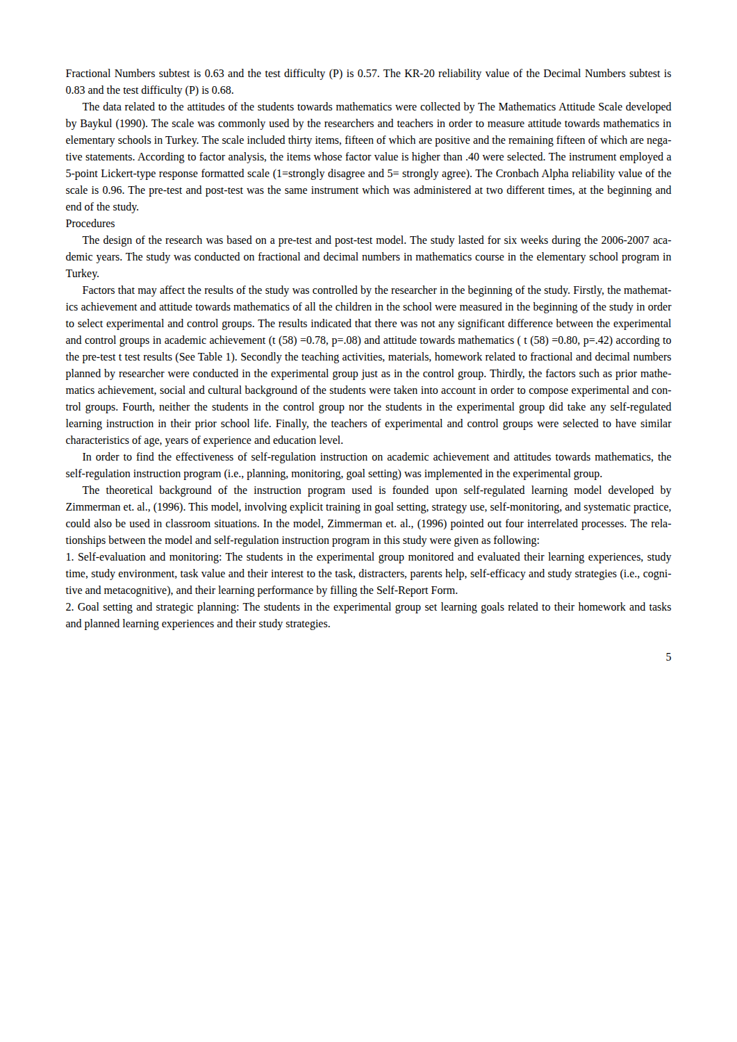Fractional Numbers subtest is 0.63 and the test difficulty (P) is 0.57. The KR-20 reliability value of the Decimal Numbers subtest is 0.83 and the test difficulty (P) is 0.68.
The data related to the attitudes of the students towards mathematics were collected by The Mathematics Attitude Scale developed by Baykul (1990). The scale was commonly used by the researchers and teachers in order to measure attitude towards mathematics in elementary schools in Turkey. The scale included thirty items, fifteen of which are positive and the remaining fifteen of which are negative statements. According to factor analysis, the items whose factor value is higher than .40 were selected. The instrument employed a 5-point Lickert-type response formatted scale (1=strongly disagree and 5= strongly agree). The Cronbach Alpha reliability value of the scale is 0.96. The pre-test and post-test was the same instrument which was administered at two different times, at the beginning and end of the study.
Procedures
The design of the research was based on a pre-test and post-test model. The study lasted for six weeks during the 2006-2007 academic years. The study was conducted on fractional and decimal numbers in mathematics course in the elementary school program in Turkey.
Factors that may affect the results of the study was controlled by the researcher in the beginning of the study. Firstly, the mathematics achievement and attitude towards mathematics of all the children in the school were measured in the beginning of the study in order to select experimental and control groups. The results indicated that there was not any significant difference between the experimental and control groups in academic achievement (t (58) =0.78, p=.08) and attitude towards mathematics ( t (58) =0.80, p=.42) according to the pre-test t test results (See Table 1). Secondly the teaching activities, materials, homework related to fractional and decimal numbers planned by researcher were conducted in the experimental group just as in the control group. Thirdly, the factors such as prior mathematics achievement, social and cultural background of the students were taken into account in order to compose experimental and control groups. Fourth, neither the students in the control group nor the students in the experimental group did take any self-regulated learning instruction in their prior school life. Finally, the teachers of experimental and control groups were selected to have similar characteristics of age, years of experience and education level.
In order to find the effectiveness of self-regulation instruction on academic achievement and attitudes towards mathematics, the self-regulation instruction program (i.e., planning, monitoring, goal setting) was implemented in the experimental group.
The theoretical background of the instruction program used is founded upon self-regulated learning model developed by Zimmerman et. al., (1996). This model, involving explicit training in goal setting, strategy use, self-monitoring, and systematic practice, could also be used in classroom situations. In the model, Zimmerman et. al., (1996) pointed out four interrelated processes. The relationships between the model and self-regulation instruction program in this study were given as following:
1. Self-evaluation and monitoring: The students in the experimental group monitored and evaluated their learning experiences, study time, study environment, task value and their interest to the task, distracters, parents help, self-efficacy and study strategies (i.e., cognitive and metacognitive), and their learning performance by filling the Self-Report Form.
2. Goal setting and strategic planning: The students in the experimental group set learning goals related to their homework and tasks and planned learning experiences and their study strategies.
5